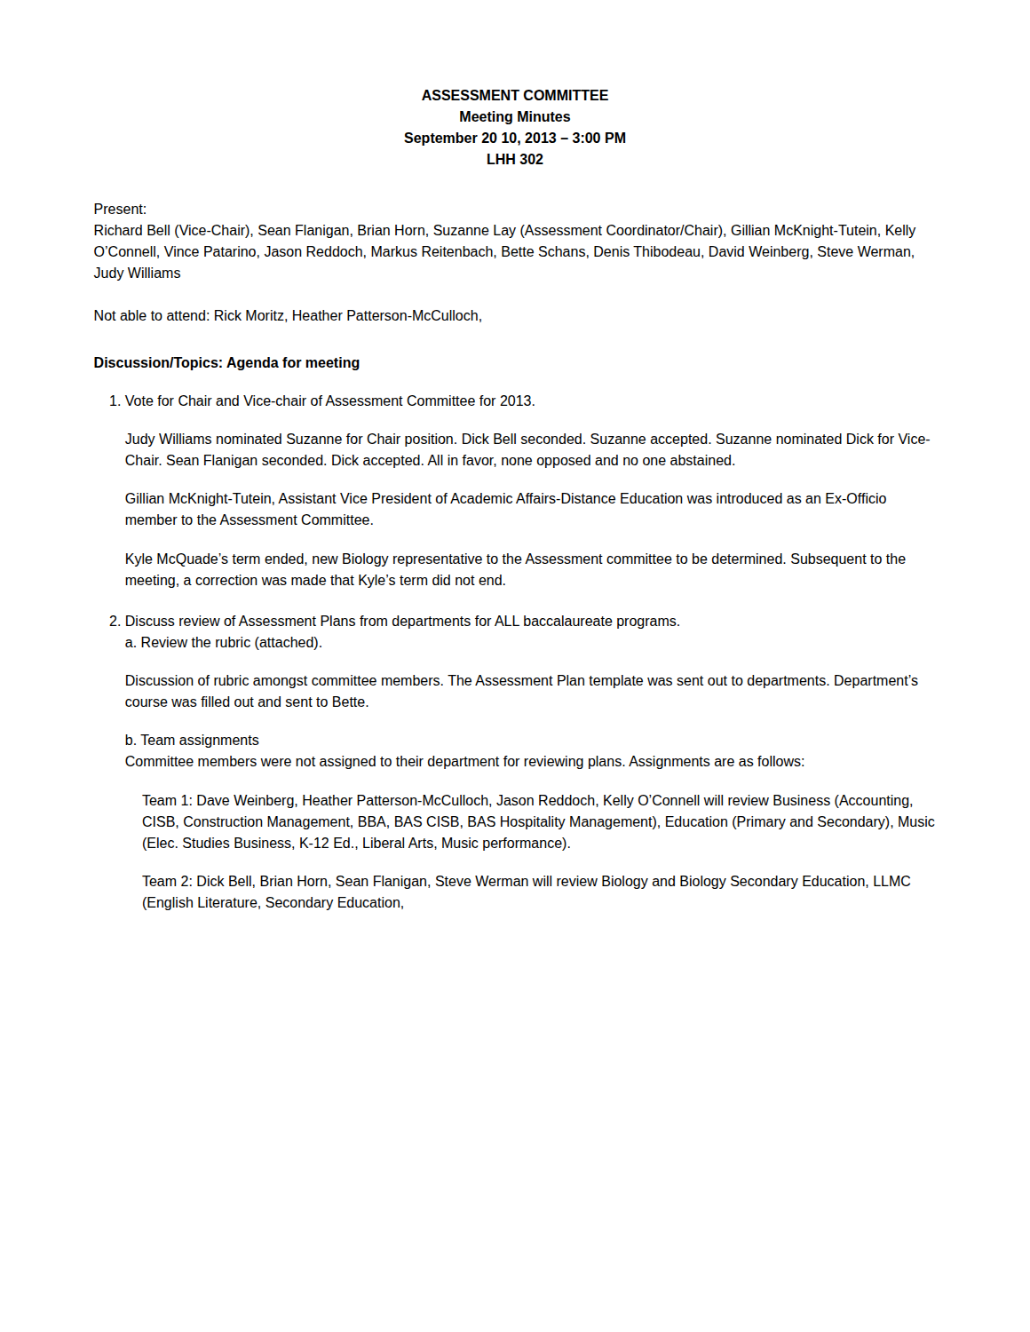ASSESSMENT COMMITTEE
Meeting Minutes
September 20 10, 2013 – 3:00 PM
LHH 302
Present:
Richard Bell (Vice-Chair), Sean Flanigan, Brian Horn, Suzanne Lay (Assessment Coordinator/Chair), Gillian McKnight-Tutein, Kelly O’Connell, Vince Patarino, Jason Reddoch, Markus Reitenbach, Bette Schans, Denis Thibodeau, David Weinberg, Steve Werman, Judy Williams
Not able to attend: Rick Moritz, Heather Patterson-McCulloch,
Discussion/Topics: Agenda for meeting
Vote for Chair and Vice-chair of Assessment Committee for 2013.
Judy Williams nominated Suzanne for Chair position. Dick Bell seconded. Suzanne accepted. Suzanne nominated Dick for Vice-Chair. Sean Flanigan seconded. Dick accepted. All in favor, none opposed and no one abstained.
Gillian McKnight-Tutein, Assistant Vice President of Academic Affairs-Distance Education was introduced as an Ex-Officio member to the Assessment Committee.
Kyle McQuade’s term ended, new Biology representative to the Assessment committee to be determined. Subsequent to the meeting, a correction was made that Kyle’s term did not end.
Discuss review of Assessment Plans from departments for ALL baccalaureate programs.
a. Review the rubric (attached).
Discussion of rubric amongst committee members. The Assessment Plan template was sent out to departments. Department’s course was filled out and sent to Bette.
b. Team assignments
Committee members were not assigned to their department for reviewing plans. Assignments are as follows:
Team 1: Dave Weinberg, Heather Patterson-McCulloch, Jason Reddoch, Kelly O’Connell will review Business (Accounting, CISB, Construction Management, BBA, BAS CISB, BAS Hospitality Management), Education (Primary and Secondary), Music (Elec. Studies Business, K-12 Ed., Liberal Arts, Music performance).
Team 2: Dick Bell, Brian Horn, Sean Flanigan, Steve Werman will review Biology and Biology Secondary Education, LLMC (English Literature, Secondary Education,